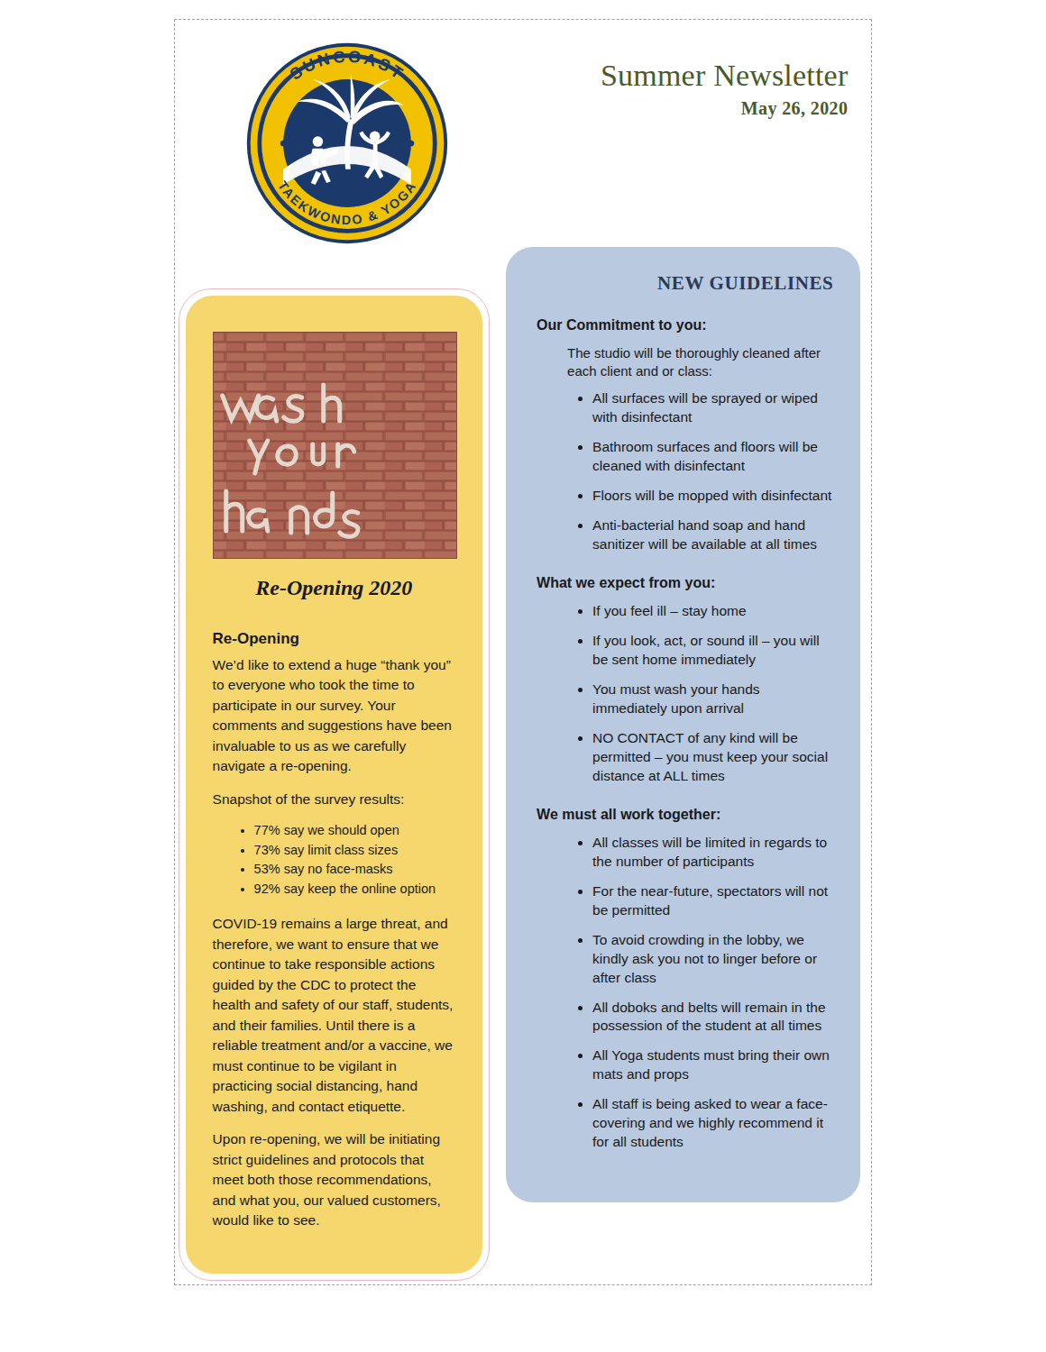SUNCOAST TAEKWONDO & YOGA
Summer Newsletter
May 26, 2020
Re-Opening 2020
Re-Opening
We’d like to extend a huge “thank you” to everyone who took the time to participate in our survey. Your comments and suggestions have been invaluable to us as we carefully navigate a re-opening.
Snapshot of the survey results:
77% say we should open
73% say limit class sizes
53% say no face-masks
92% say keep the online option
COVID-19 remains a large threat, and therefore, we want to ensure that we continue to take responsible actions guided by the CDC to protect the health and safety of our staff, students, and their families. Until there is a reliable treatment and/or a vaccine, we must continue to be vigilant in practicing social distancing, hand washing, and contact etiquette.
Upon re-opening, we will be initiating strict guidelines and protocols that meet both those recommendations, and what you, our valued customers, would like to see.
New Guidelines
Our Commitment to you:
The studio will be thoroughly cleaned after each client and or class:
All surfaces will be sprayed or wiped with disinfectant
Bathroom surfaces and floors will be cleaned with disinfectant
Floors will be mopped with disinfectant
Anti-bacterial hand soap and hand sanitizer will be available at all times
What we expect from you:
If you feel ill – stay home
If you look, act, or sound ill – you will be sent home immediately
You must wash your hands immediately upon arrival
NO CONTACT of any kind will be permitted – you must keep your social distance at ALL times
We must all work together:
All classes will be limited in regards to the number of participants
For the near-future, spectators will not be permitted
To avoid crowding in the lobby, we kindly ask you not to linger before or after class
All doboks and belts will remain in the possession of the student at all times
All Yoga students must bring their own mats and props
All staff is being asked to wear a face-covering and we highly recommend it for all students